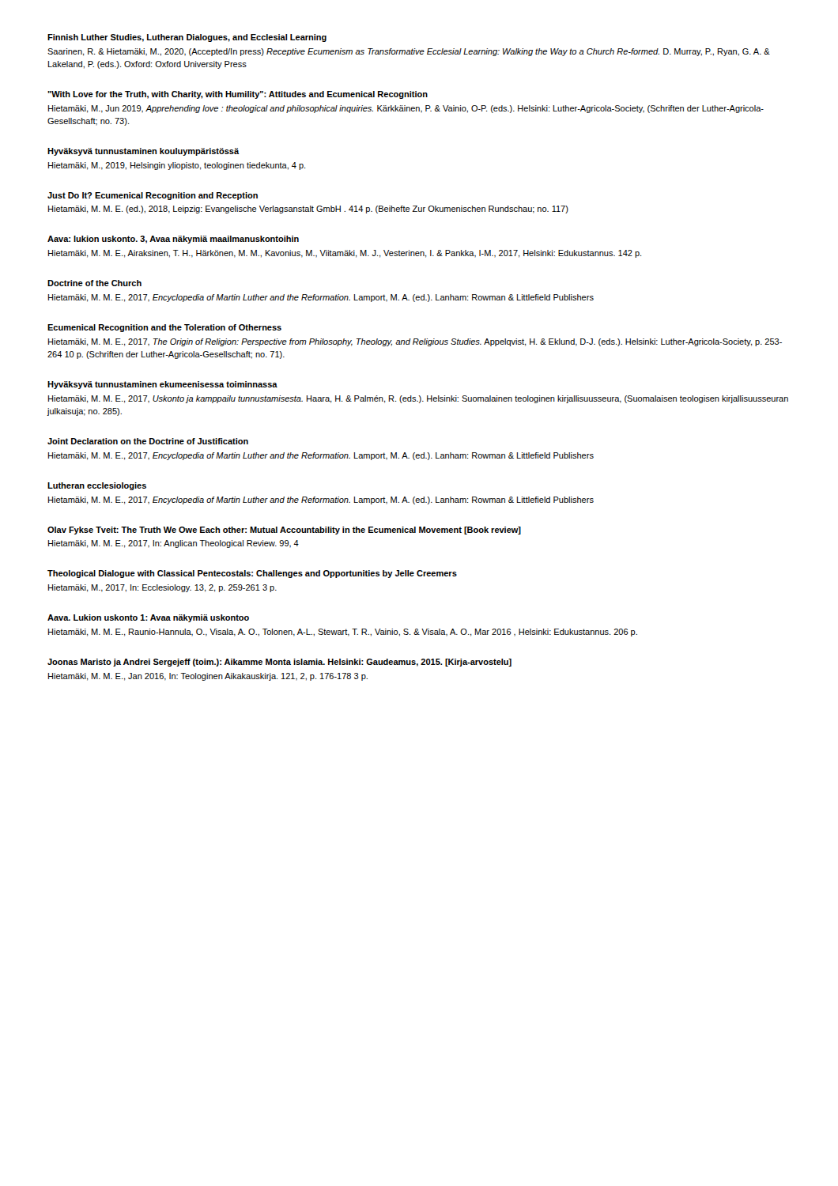Finnish Luther Studies, Lutheran Dialogues, and Ecclesial Learning
Saarinen, R. & Hietamäki, M., 2020, (Accepted/In press) Receptive Ecumenism as Transformative Ecclesial Learning: Walking the Way to a Church Re-formed. D. Murray, P., Ryan, G. A. & Lakeland, P. (eds.). Oxford: Oxford University Press
"With Love for the Truth, with Charity, with Humility": Attitudes and Ecumenical Recognition
Hietamäki, M., Jun 2019, Apprehending love : theological and philosophical inquiries. Kärkkäinen, P. & Vainio, O-P. (eds.). Helsinki: Luther-Agricola-Society, (Schriften der Luther-Agricola-Gesellschaft; no. 73).
Hyväksyvä tunnustaminen kouluympäristössä
Hietamäki, M., 2019, Helsingin yliopisto, teologinen tiedekunta, 4 p.
Just Do It? Ecumenical Recognition and Reception
Hietamäki, M. M. E. (ed.), 2018, Leipzig: Evangelische Verlagsanstalt GmbH . 414 p. (Beihefte Zur Okumenischen Rundschau; no. 117)
Aava: lukion uskonto. 3, Avaa näkymiä maailmanuskontoihin
Hietamäki, M. M. E., Airaksinen, T. H., Härkönen, M. M., Kavonius, M., Viitamäki, M. J., Vesterinen, I. & Pankka, I-M., 2017, Helsinki: Edukustannus. 142 p.
Doctrine of the Church
Hietamäki, M. M. E., 2017, Encyclopedia of Martin Luther and the Reformation. Lamport, M. A. (ed.). Lanham: Rowman & Littlefield Publishers
Ecumenical Recognition and the Toleration of Otherness
Hietamäki, M. M. E., 2017, The Origin of Religion: Perspective from Philosophy, Theology, and Religious Studies. Appelqvist, H. & Eklund, D-J. (eds.). Helsinki: Luther-Agricola-Society, p. 253-264 10 p. (Schriften der Luther-Agricola-Gesellschaft; no. 71).
Hyväksyvä tunnustaminen ekumeenisessa toiminnassa
Hietamäki, M. M. E., 2017, Uskonto ja kamppailu tunnustamisesta. Haara, H. & Palmén, R. (eds.). Helsinki: Suomalainen teologinen kirjallisuusseura, (Suomalaisen teologisen kirjallisuusseuran julkaisuja; no. 285).
Joint Declaration on the Doctrine of Justification
Hietamäki, M. M. E., 2017, Encyclopedia of Martin Luther and the Reformation. Lamport, M. A. (ed.). Lanham: Rowman & Littlefield Publishers
Lutheran ecclesiologies
Hietamäki, M. M. E., 2017, Encyclopedia of Martin Luther and the Reformation. Lamport, M. A. (ed.). Lanham: Rowman & Littlefield Publishers
Olav Fykse Tveit: The Truth We Owe Each other: Mutual Accountability in the Ecumenical Movement [Book review]
Hietamäki, M. M. E., 2017, In: Anglican Theological Review. 99, 4
Theological Dialogue with Classical Pentecostals: Challenges and Opportunities by Jelle Creemers
Hietamäki, M., 2017, In: Ecclesiology. 13, 2, p. 259-261 3 p.
Aava. Lukion uskonto 1: Avaa näkymiä uskontoo
Hietamäki, M. M. E., Raunio-Hannula, O., Visala, A. O., Tolonen, A-L., Stewart, T. R., Vainio, S. & Visala, A. O., Mar 2016 , Helsinki: Edukustannus. 206 p.
Joonas Maristo ja Andrei Sergejeff (toim.): Aikamme Monta islamia. Helsinki: Gaudeamus, 2015. [Kirja-arvostelu]
Hietamäki, M. M. E., Jan 2016, In: Teologinen Aikakauskirja. 121, 2, p. 176-178 3 p.